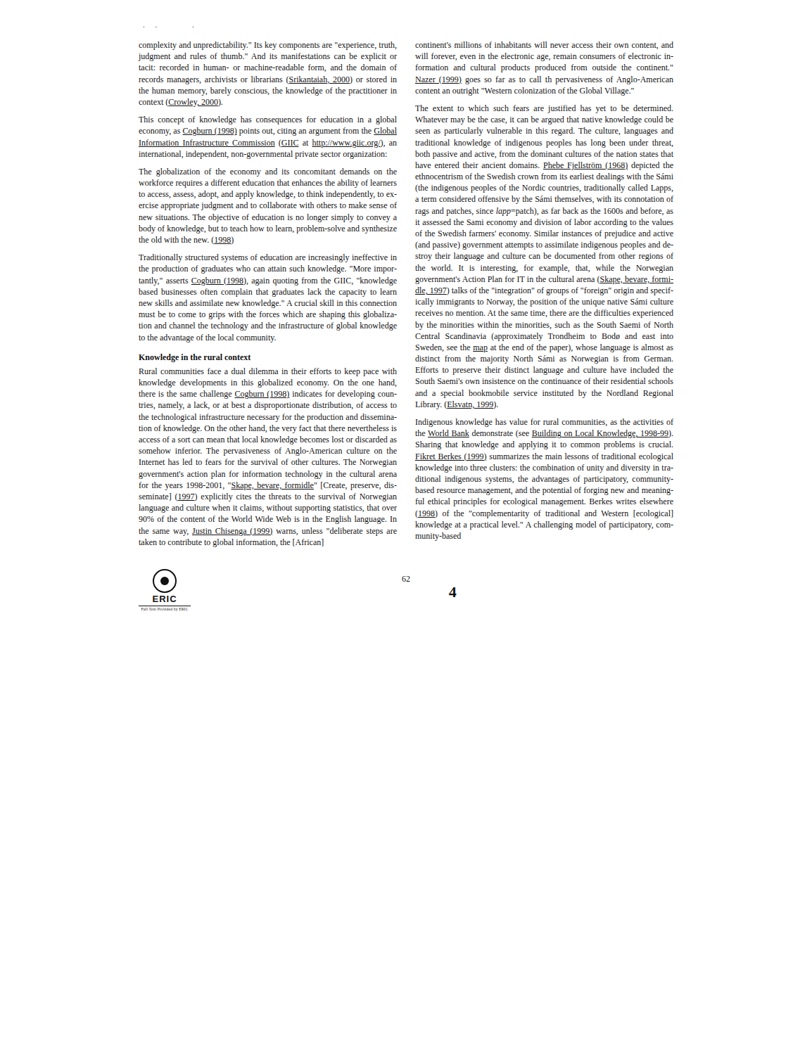. . .
complexity and unpredictability." Its key components are "experience, truth, judgment and rules of thumb." And its manifestations can be explicit or tacit: recorded in human- or machine-readable form, and the domain of records managers, archivists or librarians (Srikantaiah, 2000) or stored in the human memory, barely conscious, the knowledge of the practitioner in context (Crowley, 2000).
This concept of knowledge has consequences for education in a global economy, as Cogburn (1998) points out, citing an argument from the Global Information Infrastructure Commission (GIIC at http://www.giic.org/), an international, independent, non-governmental private sector organization:
The globalization of the economy and its concomitant demands on the workforce requires a different education that enhances the ability of learners to access, assess, adopt, and apply knowledge, to think independently, to exercise appropriate judgment and to collaborate with others to make sense of new situations. The objective of education is no longer simply to convey a body of knowledge, but to teach how to learn, problem-solve and synthesize the old with the new. (1998)
Traditionally structured systems of education are increasingly ineffective in the production of graduates who can attain such knowledge. "More importantly," asserts Cogburn (1998), again quoting from the GIIC, "knowledge based businesses often complain that graduates lack the capacity to learn new skills and assimilate new knowledge." A crucial skill in this connection must be to come to grips with the forces which are shaping this globalization and channel the technology and the infrastructure of global knowledge to the advantage of the local community.
Knowledge in the rural context
Rural communities face a dual dilemma in their efforts to keep pace with knowledge developments in this globalized economy. On the one hand, there is the same challenge Cogburn (1998) indicates for developing countries, namely, a lack, or at best a disproportionate distribution, of access to the technological infrastructure necessary for the production and dissemination of knowledge. On the other hand, the very fact that there nevertheless is access of a sort can mean that local knowledge becomes lost or discarded as somehow inferior. The pervasiveness of Anglo-American culture on the Internet has led to fears for the survival of other cultures. The Norwegian government's action plan for information technology in the cultural arena for the years 1998-2001, "Skape, bevare, formidle" [Create, preserve, disseminate] (1997) explicitly cites the threats to the survival of Norwegian language and culture when it claims, without supporting statistics, that over 90% of the content of the World Wide Web is in the English language. In the same way, Justin Chisenga (1999) warns, unless "deliberate steps are taken to contribute to global information, the [African]
continent's millions of inhabitants will never access their own content, and will forever, even in the electronic age, remain consumers of electronic information and cultural products produced from outside the continent." Nazer (1999) goes so far as to call th pervasiveness of Anglo-American content an outright "Western colonization of the Global Village."
The extent to which such fears are justified has yet to be determined. Whatever may be the case, it can be argued that native knowledge could be seen as particularly vulnerable in this regard. The culture, languages and traditional knowledge of indigenous peoples has long been under threat, both passive and active, from the dominant cultures of the nation states that have entered their ancient domains. Phebe Fjellström (1968) depicted the ethnocentrism of the Swedish crown from its earliest dealings with the Sámi (the indigenous peoples of the Nordic countries, traditionally called Lapps, a term considered offensive by the Sámi themselves, with its connotation of rags and patches, since lapp=patch), as far back as the 1600s and before, as it assessed the Sami economy and division of labor according to the values of the Swedish farmers' economy. Similar instances of prejudice and active (and passive) government attempts to assimilate indigenous peoples and destroy their language and culture can be documented from other regions of the world. It is interesting, for example, that, while the Norwegian government's Action Plan for IT in the cultural arena (Skape, bevare, formidle, 1997) talks of the "integration" of groups of "foreign" origin and specifically immigrants to Norway, the position of the unique native Sámi culture receives no mention. At the same time, there are the difficulties experienced by the minorities within the minorities, such as the South Saemi of North Central Scandinavia (approximately Trondheim to Bodø and east into Sweden, see the map at the end of the paper), whose language is almost as distinct from the majority North Sámi as Norwegian is from German. Efforts to preserve their distinct language and culture have included the South Saemi's own insistence on the continuance of their residential schools and a special bookmobile service instituted by the Nordland Regional Library. (Elsvatn, 1999).
Indigenous knowledge has value for rural communities, as the activities of the World Bank demonstrate (see Building on Local Knowledge, 1998-99). Sharing that knowledge and applying it to common problems is crucial. Fikret Berkes (1999) summarizes the main lessons of traditional ecological knowledge into three clusters: the combination of unity and diversity in traditional indigenous systems, the advantages of participatory, community-based resource management, and the potential of forging new and meaningful ethical principles for ecological management. Berkes writes elsewhere (1998) of the "complementarity of traditional and Western [ecological] knowledge at a practical level." A challenging model of participatory, community-based
ERIC Full Text Provided by ERIC
62
4